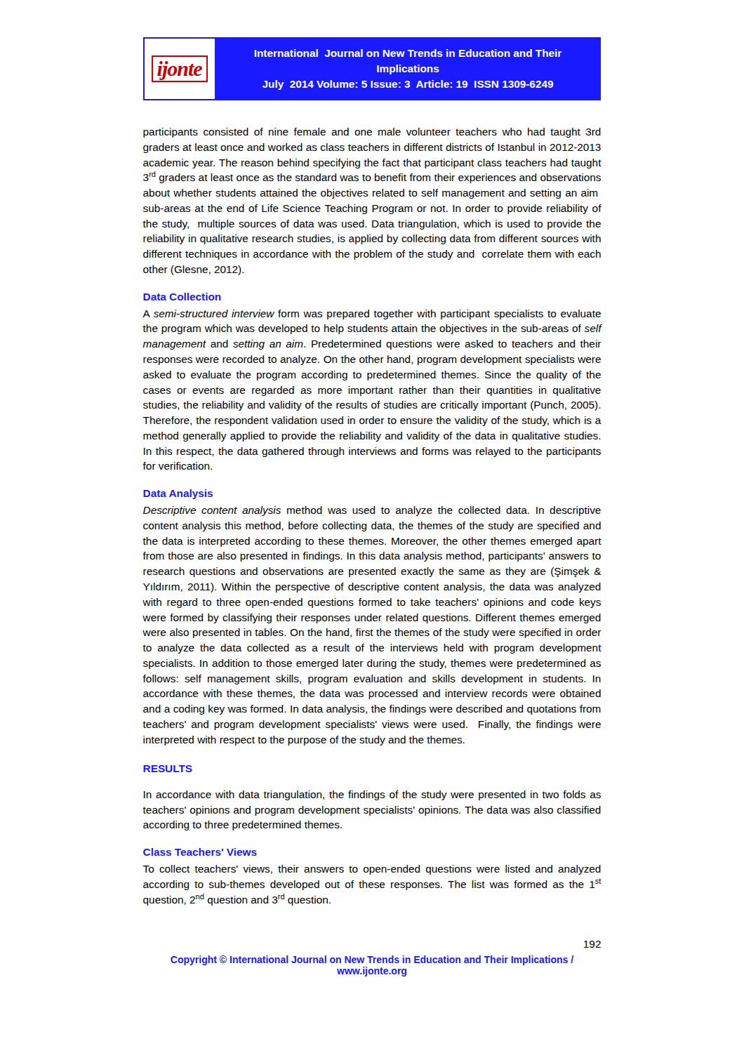ijonte
International Journal on New Trends in Education and Their Implications
July 2014 Volume: 5 Issue: 3 Article: 19 ISSN 1309-6249
participants consisted of nine female and one male volunteer teachers who had taught 3rd graders at least once and worked as class teachers in different districts of Istanbul in 2012-2013 academic year. The reason behind specifying the fact that participant class teachers had taught 3rd graders at least once as the standard was to benefit from their experiences and observations about whether students attained the objectives related to self management and setting an aim sub-areas at the end of Life Science Teaching Program or not. In order to provide reliability of the study, multiple sources of data was used. Data triangulation, which is used to provide the reliability in qualitative research studies, is applied by collecting data from different sources with different techniques in accordance with the problem of the study and correlate them with each other (Glesne, 2012).
Data Collection
A semi-structured interview form was prepared together with participant specialists to evaluate the program which was developed to help students attain the objectives in the sub-areas of self management and setting an aim. Predetermined questions were asked to teachers and their responses were recorded to analyze. On the other hand, program development specialists were asked to evaluate the program according to predetermined themes. Since the quality of the cases or events are regarded as more important rather than their quantities in qualitative studies, the reliability and validity of the results of studies are critically important (Punch, 2005). Therefore, the respondent validation used in order to ensure the validity of the study, which is a method generally applied to provide the reliability and validity of the data in qualitative studies. In this respect, the data gathered through interviews and forms was relayed to the participants for verification.
Data Analysis
Descriptive content analysis method was used to analyze the collected data. In descriptive content analysis this method, before collecting data, the themes of the study are specified and the data is interpreted according to these themes. Moreover, the other themes emerged apart from those are also presented in findings. In this data analysis method, participants' answers to research questions and observations are presented exactly the same as they are (Şimşek & Yıldırım, 2011). Within the perspective of descriptive content analysis, the data was analyzed with regard to three open-ended questions formed to take teachers' opinions and code keys were formed by classifying their responses under related questions. Different themes emerged were also presented in tables. On the hand, first the themes of the study were specified in order to analyze the data collected as a result of the interviews held with program development specialists. In addition to those emerged later during the study, themes were predetermined as follows: self management skills, program evaluation and skills development in students. In accordance with these themes, the data was processed and interview records were obtained and a coding key was formed. In data analysis, the findings were described and quotations from teachers' and program development specialists' views were used. Finally, the findings were interpreted with respect to the purpose of the study and the themes.
RESULTS
In accordance with data triangulation, the findings of the study were presented in two folds as teachers' opinions and program development specialists' opinions. The data was also classified according to three predetermined themes.
Class Teachers' Views
To collect teachers' views, their answers to open-ended questions were listed and analyzed according to sub-themes developed out of these responses. The list was formed as the 1st question, 2nd question and 3rd question.
192
Copyright © International Journal on New Trends in Education and Their Implications / www.ijonte.org